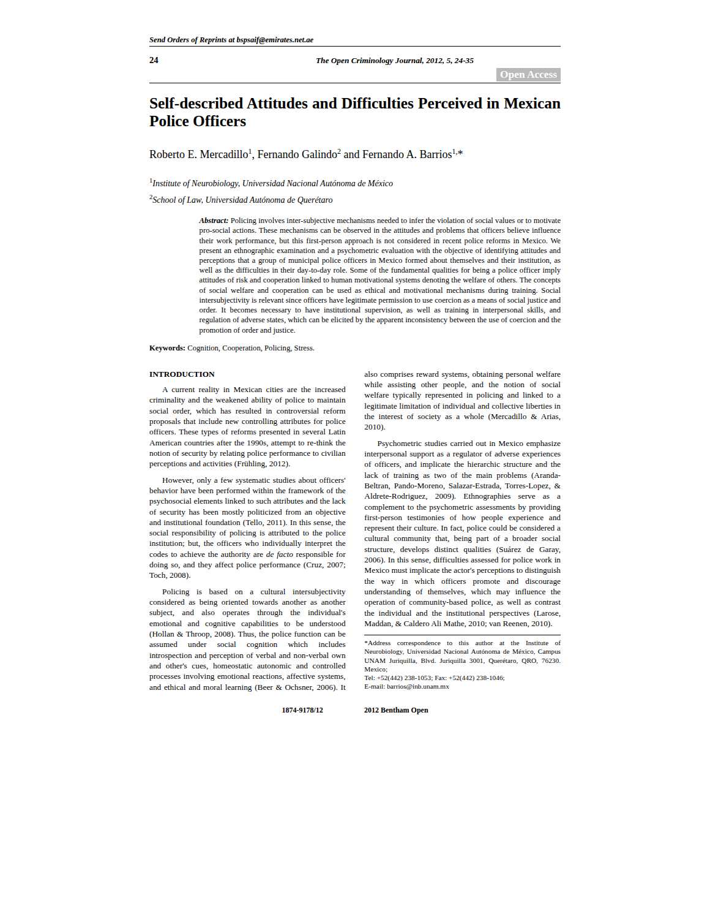Send Orders of Reprints at bspsaif@emirates.net.ae
24 The Open Criminology Journal, 2012, 5, 24-35
Open Access
Self-described Attitudes and Difficulties Perceived in Mexican Police Officers
Roberto E. Mercadillo1, Fernando Galindo2 and Fernando A. Barrios1,*
1Institute of Neurobiology, Universidad Nacional Autónoma de México
2School of Law, Universidad Autónoma de Querétaro
Abstract: Policing involves inter-subjective mechanisms needed to infer the violation of social values or to motivate pro-social actions. These mechanisms can be observed in the attitudes and problems that officers believe influence their work performance, but this first-person approach is not considered in recent police reforms in Mexico. We present an ethnographic examination and a psychometric evaluation with the objective of identifying attitudes and perceptions that a group of municipal police officers in Mexico formed about themselves and their institution, as well as the difficulties in their day-to-day role. Some of the fundamental qualities for being a police officer imply attitudes of risk and cooperation linked to human motivational systems denoting the welfare of others. The concepts of social welfare and cooperation can be used as ethical and motivational mechanisms during training. Social intersubjectivity is relevant since officers have legitimate permission to use coercion as a means of social justice and order. It becomes necessary to have institutional supervision, as well as training in interpersonal skills, and regulation of adverse states, which can be elicited by the apparent inconsistency between the use of coercion and the promotion of order and justice.
Keywords: Cognition, Cooperation, Policing, Stress.
INTRODUCTION
A current reality in Mexican cities are the increased criminality and the weakened ability of police to maintain social order, which has resulted in controversial reform proposals that include new controlling attributes for police officers. These types of reforms presented in several Latin American countries after the 1990s, attempt to re-think the notion of security by relating police performance to civilian perceptions and activities (Frühling, 2012).
However, only a few systematic studies about officers' behavior have been performed within the framework of the psychosocial elements linked to such attributes and the lack of security has been mostly politicized from an objective and institutional foundation (Tello, 2011). In this sense, the social responsibility of policing is attributed to the police institution; but, the officers who individually interpret the codes to achieve the authority are de facto responsible for doing so, and they affect police performance (Cruz, 2007; Toch, 2008).
Policing is based on a cultural intersubjectivity considered as being oriented towards another as another subject, and also operates through the individual's emotional and cognitive capabilities to be understood (Hollan & Throop, 2008). Thus, the police function can be assumed under social cognition which includes introspection and perception of verbal and non-verbal own and other's cues, homeostatic autonomic and controlled processes involving emotional reactions, affective systems, and ethical and moral learning (Beer & Ochsner, 2006). It also comprises reward systems, obtaining personal welfare while assisting other people, and the notion of social welfare typically represented in policing and linked to a legitimate limitation of individual and collective liberties in the interest of society as a whole (Mercadillo & Arias, 2010).
Psychometric studies carried out in Mexico emphasize interpersonal support as a regulator of adverse experiences of officers, and implicate the hierarchic structure and the lack of training as two of the main problems (Aranda-Beltran, Pando-Moreno, Salazar-Estrada, Torres-Lopez, & Aldrete-Rodriguez, 2009). Ethnographies serve as a complement to the psychometric assessments by providing first-person testimonies of how people experience and represent their culture. In fact, police could be considered a cultural community that, being part of a broader social structure, develops distinct qualities (Suárez de Garay, 2006). In this sense, difficulties assessed for police work in Mexico must implicate the actor's perceptions to distinguish the way in which officers promote and discourage understanding of themselves, which may influence the operation of community-based police, as well as contrast the individual and the institutional perspectives (Larose, Maddan, & Caldero Ali Mathe, 2010; van Reenen, 2010).
*Address correspondence to this author at the Institute of Neurobiology, Universidad Nacional Autónoma de México, Campus UNAM Juriquilla, Blvd. Juriquilla 3001, Querétaro, QRO, 76230. Mexico;
Tel: +52(442) 238-1053; Fax: +52(442) 238-1046;
E-mail: barrios@inb.unam.mx
1874-9178/122012 Bentham Open